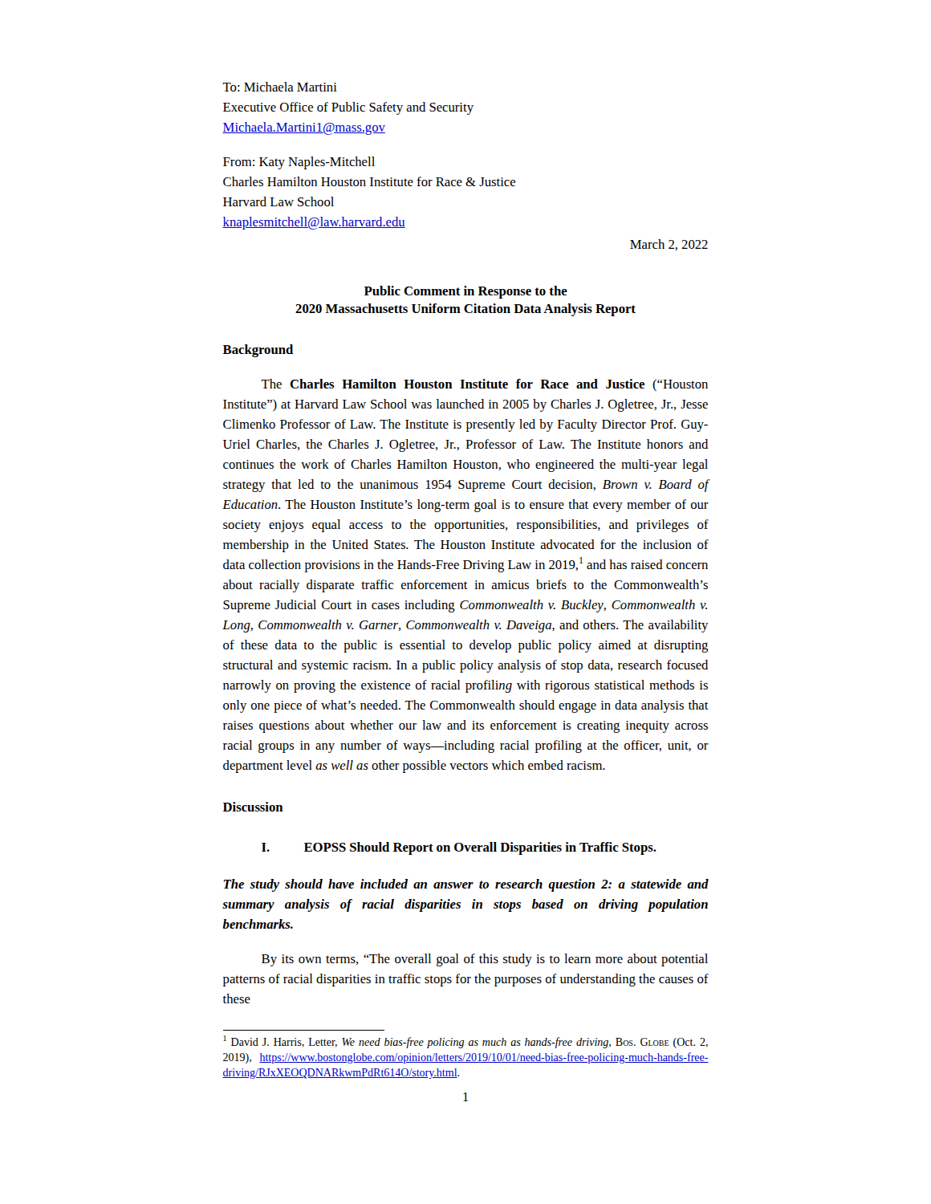To: Michaela Martini
Executive Office of Public Safety and Security
Michaela.Martini1@mass.gov
From: Katy Naples-Mitchell
Charles Hamilton Houston Institute for Race & Justice
Harvard Law School
knaplesmitchell@law.harvard.edu
March 2, 2022
Public Comment in Response to the
2020 Massachusetts Uniform Citation Data Analysis Report
Background
The Charles Hamilton Houston Institute for Race and Justice (“Houston Institute”) at Harvard Law School was launched in 2005 by Charles J. Ogletree, Jr., Jesse Climenko Professor of Law. The Institute is presently led by Faculty Director Prof. Guy-Uriel Charles, the Charles J. Ogletree, Jr., Professor of Law. The Institute honors and continues the work of Charles Hamilton Houston, who engineered the multi-year legal strategy that led to the unanimous 1954 Supreme Court decision, Brown v. Board of Education. The Houston Institute’s long-term goal is to ensure that every member of our society enjoys equal access to the opportunities, responsibilities, and privileges of membership in the United States. The Houston Institute advocated for the inclusion of data collection provisions in the Hands-Free Driving Law in 2019,1 and has raised concern about racially disparate traffic enforcement in amicus briefs to the Commonwealth’s Supreme Judicial Court in cases including Commonwealth v. Buckley, Commonwealth v. Long, Commonwealth v. Garner, Commonwealth v. Daveiga, and others. The availability of these data to the public is essential to develop public policy aimed at disrupting structural and systemic racism. In a public policy analysis of stop data, research focused narrowly on proving the existence of racial profiling with rigorous statistical methods is only one piece of what’s needed. The Commonwealth should engage in data analysis that raises questions about whether our law and its enforcement is creating inequity across racial groups in any number of ways—including racial profiling at the officer, unit, or department level as well as other possible vectors which embed racism.
Discussion
I. EOPSS Should Report on Overall Disparities in Traffic Stops.
The study should have included an answer to research question 2: a statewide and summary analysis of racial disparities in stops based on driving population benchmarks.
By its own terms, “The overall goal of this study is to learn more about potential patterns of racial disparities in traffic stops for the purposes of understanding the causes of these
1 David J. Harris, Letter, We need bias-free policing as much as hands-free driving, Bos. Globe (Oct. 2, 2019), https://www.bostonglobe.com/opinion/letters/2019/10/01/need-bias-free-policing-much-hands-free-driving/RJxXEOQDNARkwmPdRt614O/story.html.
1